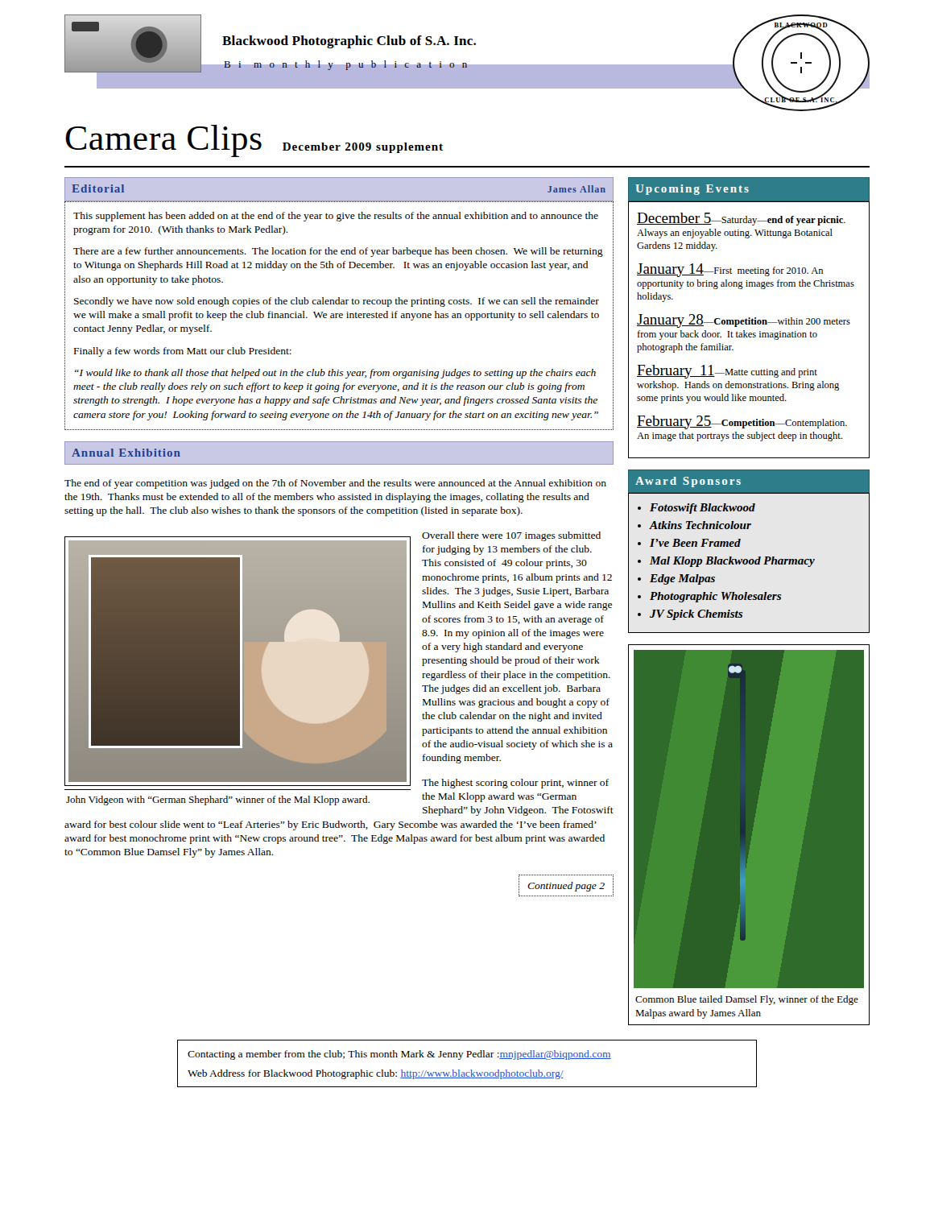Blackwood Photographic Club of S.A. Inc.
B i m o n t h l y p u b l i c a t i o n
BLACKWOOD CLUB OF S.A. INC.
Camera Clips
December 2009 supplement
Editorial James Allan
This supplement has been added on at the end of the year to give the results of the annual exhibition and to announce the program for 2010. (With thanks to Mark Pedlar).
There are a few further announcements. The location for the end of year barbeque has been chosen. We will be returning to Witunga on Shephards Hill Road at 12 midday on the 5th of December. It was an enjoyable occasion last year, and also an opportunity to take photos.
Secondly we have now sold enough copies of the club calendar to recoup the printing costs. If we can sell the remainder we will make a small profit to keep the club financial. We are interested if anyone has an opportunity to sell calendars to contact Jenny Pedlar, or myself.
Finally a few words from Matt our club President:
“I would like to thank all those that helped out in the club this year, from organising judges to setting up the chairs each meet - the club really does rely on such effort to keep it going for everyone, and it is the reason our club is going from strength to strength. I hope everyone has a happy and safe Christmas and New year, and fingers crossed Santa visits the camera store for you! Looking forward to seeing everyone on the 14th of January for the start on an exciting new year.”
Annual Exhibition
The end of year competition was judged on the 7th of November and the results were announced at the Annual exhibition on the 19th. Thanks must be extended to all of the members who assisted in displaying the images, collating the results and setting up the hall. The club also wishes to thank the sponsors of the competition (listed in separate box).
John Vidgeon with “German Shephard” winner of the Mal Klopp award.
Overall there were 107 images submitted for judging by 13 members of the club. This consisted of 49 colour prints, 30 monochrome prints, 16 album prints and 12 slides. The 3 judges, Susie Lipert, Barbara Mullins and Keith Seidel gave a wide range of scores from 3 to 15, with an average of 8.9. In my opinion all of the images were of a very high standard and everyone presenting should be proud of their work regardless of their place in the competition. The judges did an excellent job. Barbara Mullins was gracious and bought a copy of the club calendar on the night and invited participants to attend the annual exhibition of the audio-visual society of which she is a founding member.
The highest scoring colour print, winner of the Mal Klopp award was “German Shephard” by John Vidgeon. The Fotoswift award for best colour slide went to “Leaf Arteries” by Eric Budworth, Gary Secombe was awarded the ‘I’ve been framed’ award for best monochrome print with “New crops around tree”. The Edge Malpas award for best album print was awarded to “Common Blue Damsel Fly” by James Allan.
Continued page 2
Upcoming Events
December 5—Saturday—end of year picnic. Always an enjoyable outing. Wittunga Botanical Gardens 12 midday.
January 14—First meeting for 2010. An opportunity to bring along images from the Christmas holidays.
January 28—Competition—within 200 meters from your back door. It takes imagination to photograph the familiar.
February 11—Matte cutting and print workshop. Hands on demonstrations. Bring along some prints you would like mounted.
February 25—Competition—Contemplation. An image that portrays the subject deep in thought.
Award Sponsors
Fotoswift Blackwood
Atkins Technicolour
I’ve Been Framed
Mal Klopp Blackwood Pharmacy
Edge Malpas
Photographic Wholesalers
JV Spick Chemists
Common Blue tailed Damsel Fly, winner of the Edge Malpas award by James Allan
Contacting a member from the club; This month Mark & Jenny Pedlar :mnjpedlar@biqpond.com
Web Address for Blackwood Photographic club: http://www.blackwoodphotoclub.org/